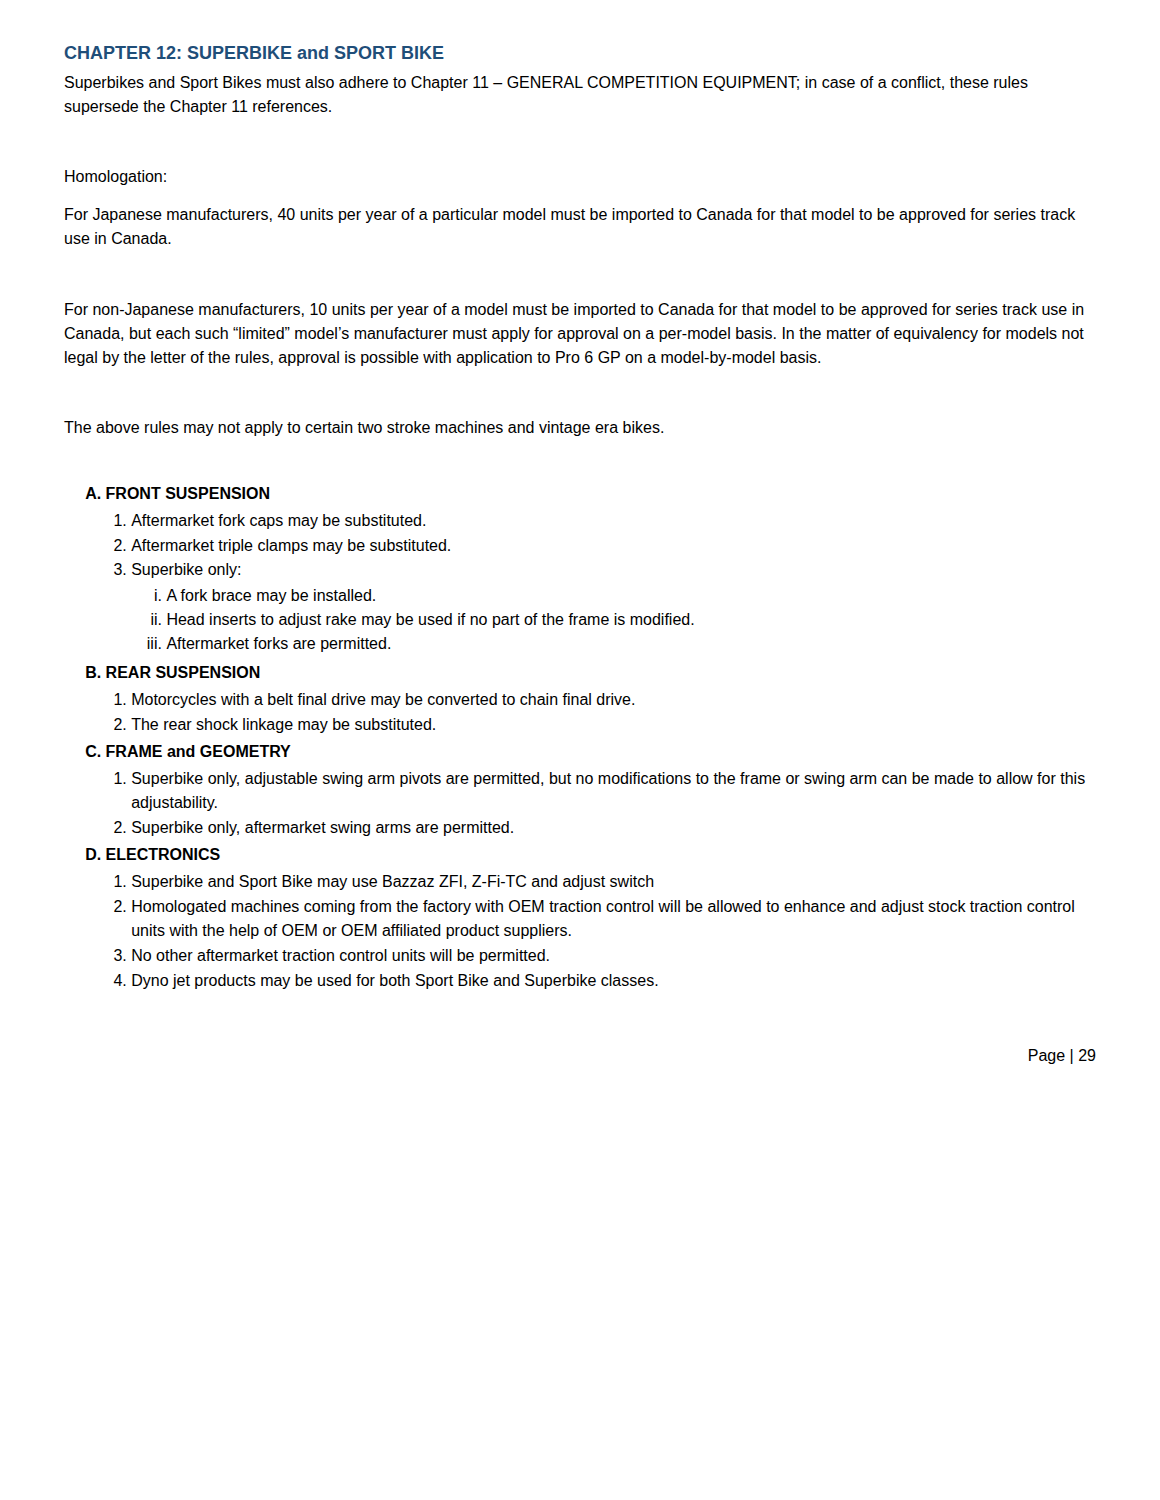CHAPTER 12: SUPERBIKE and SPORT BIKE
Superbikes and Sport Bikes must also adhere to Chapter 11 – GENERAL COMPETITION EQUIPMENT; in case of a conflict, these rules supersede the Chapter 11 references.
Homologation:
For Japanese manufacturers, 40 units per year of a particular model must be imported to Canada for that model to be approved for series track use in Canada.
For non-Japanese manufacturers, 10 units per year of a model must be imported to Canada for that model to be approved for series track use in Canada, but each such “limited” model’s manufacturer must apply for approval on a per-model basis. In the matter of equivalency for models not legal by the letter of the rules, approval is possible with application to Pro 6 GP on a model-by-model basis.
The above rules may not apply to certain two stroke machines and vintage era bikes.
FRONT SUSPENSION
Aftermarket fork caps may be substituted.
Aftermarket triple clamps may be substituted.
Superbike only:
A fork brace may be installed.
Head inserts to adjust rake may be used if no part of the frame is modified.
Aftermarket forks are permitted.
REAR SUSPENSION
Motorcycles with a belt final drive may be converted to chain final drive.
The rear shock linkage may be substituted.
FRAME and GEOMETRY
Superbike only, adjustable swing arm pivots are permitted, but no modifications to the frame or swing arm can be made to allow for this adjustability.
Superbike only, aftermarket swing arms are permitted.
ELECTRONICS
Superbike and Sport Bike may use Bazzaz ZFI, Z-Fi-TC and adjust switch
Homologated machines coming from the factory with OEM traction control will be allowed to enhance and adjust stock traction control units with the help of OEM or OEM affiliated product suppliers.
No other aftermarket traction control units will be permitted.
Dyno jet products may be used for both Sport Bike and Superbike classes.
Page | 29